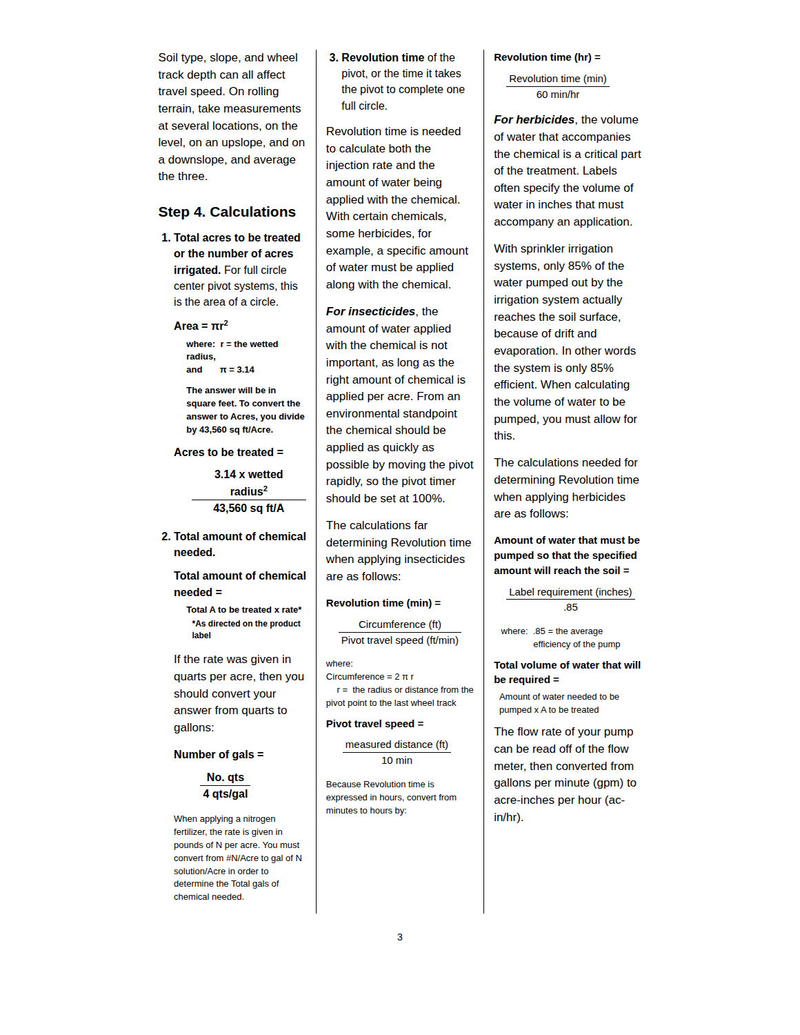Soil type, slope, and wheel track depth can all affect travel speed. On rolling terrain, take measurements at several locations, on the level, on an upslope, and on a downslope, and average the three.
Step 4. Calculations
Total acres to be treated or the number of acres irrigated. For full circle center pivot systems, this is the area of a circle.
Area = πr2
where: r = the wetted radius,
and π = 3.14
The answer will be in square feet. To convert the answer to Acres, you divide by 43,560 sq ft/Acre.
Acres to be treated =
3.14 x wetted radius2 43,560 sq ft/A
Total amount of chemical needed.
Total amount of chemical needed =
Total A to be treated x rate*
*As directed on the product label
If the rate was given in quarts per acre, then you should convert your answer from quarts to gallons:
Number of gals =
No. qts 4 qts/gal
When applying a nitrogen fertilizer, the rate is given in pounds of N per acre. You must convert from #N/Acre to gal of N solution/Acre in order to determine the Total gals of chemical needed.
Revolution time of the pivot, or the time it takes the pivot to complete one full circle.
Revolution time is needed to calculate both the injection rate and the amount of water being applied with the chemical. With certain chemicals, some herbicides, for example, a specific amount of water must be applied along with the chemical.
For insecticides, the amount of water applied with the chemical is not important, as long as the right amount of chemical is applied per acre. From an environmental standpoint the chemical should be applied as quickly as possible by moving the pivot rapidly, so the pivot timer should be set at 100%.
The calculations far determining Revolution time when applying insecticides are as follows:
Revolution time (min) =
Circumference (ft) Pivot travel speed (ft/min)
where:
Circumference = 2 π r
r = the radius or distance from the pivot point to the last wheel track
Pivot travel speed =
measured distance (ft) 10 min
Because Revolution time is expressed in hours, convert from minutes to hours by:
Revolution time (hr) =
Revolution time (min) 60 min/hr
For herbicides, the volume of water that accompanies the chemical is a critical part of the treatment. Labels often specify the volume of water in inches that must accompany an application.
With sprinkler irrigation systems, only 85% of the water pumped out by the irrigation system actually reaches the soil surface, because of drift and evaporation. In other words the system is only 85% efficient. When calculating the volume of water to be pumped, you must allow for this.
The calculations needed for determining Revolution time when applying herbicides are as follows:
Amount of water that must be pumped so that the specified amount will reach the soil =
Label requirement (inches) .85
where: .85 = the average
efficiency of the pump
Total volume of water that will be required =
Amount of water needed to be pumped x A to be treated
The flow rate of your pump can be read off of the flow meter, then converted from gallons per minute (gpm) to acre-inches per hour (ac-in/hr).
3